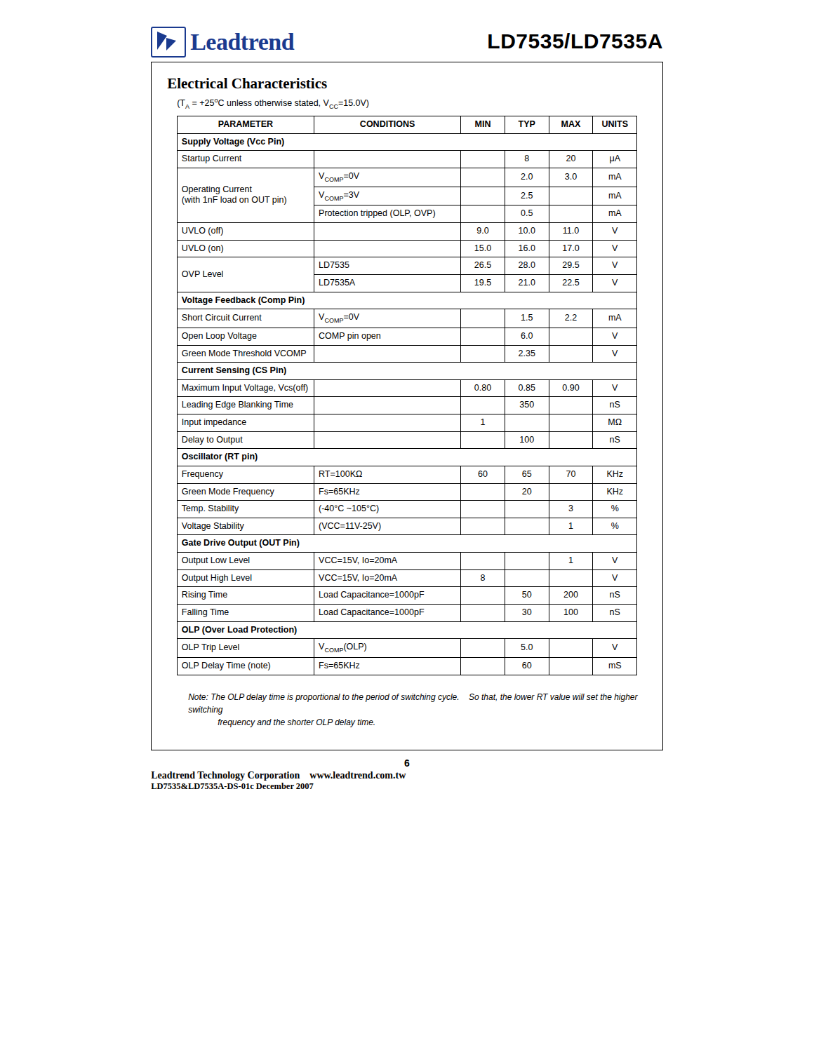Leadtrend
LD7535/LD7535A
Electrical Characteristics
(TA = +25oC unless otherwise stated, VCC=15.0V)
| PARAMETER | CONDITIONS | MIN | TYP | MAX | UNITS |
| --- | --- | --- | --- | --- | --- |
| Supply Voltage (Vcc Pin) |
| Startup Current | | | 8 | 20 | μA |
| Operating Current (with 1nF load on OUT pin) | V COMP =0V | | 2.0 | 3.0 | mA |
| V COMP =3V | | 2.5 | | mA |
| Protection tripped (OLP, OVP) | | 0.5 | | mA |
| UVLO (off) | | 9.0 | 10.0 | 11.0 | V |
| UVLO (on) | | 15.0 | 16.0 | 17.0 | V |
| OVP Level | LD7535 | 26.5 | 28.0 | 29.5 | V |
| LD7535A | 19.5 | 21.0 | 22.5 | V |
| Voltage Feedback (Comp Pin) |
| Short Circuit Current | V COMP =0V | | 1.5 | 2.2 | mA |
| Open Loop Voltage | COMP pin open | | 6.0 | | V |
| Green Mode Threshold VCOMP | | | 2.35 | | V |
| Current Sensing (CS Pin) |
| Maximum Input Voltage, Vcs(off) | | 0.80 | 0.85 | 0.90 | V |
| Leading Edge Blanking Time | | | 350 | | nS |
| Input impedance | | 1 | | | MΩ |
| Delay to Output | | | 100 | | nS |
| Oscillator (RT pin) |
| Frequency | RT=100KΩ | 60 | 65 | 70 | KHz |
| Green Mode Frequency | Fs=65KHz | | 20 | | KHz |
| Temp. Stability | (-40°C ~105°C) | | | 3 | % |
| Voltage Stability | (VCC=11V-25V) | | | 1 | % |
| Gate Drive Output (OUT Pin) |
| Output Low Level | VCC=15V, Io=20mA | | | 1 | V |
| Output High Level | VCC=15V, Io=20mA | 8 | | | V |
| Rising Time | Load Capacitance=1000pF | | 50 | 200 | nS |
| Falling Time | Load Capacitance=1000pF | | 30 | 100 | nS |
| OLP (Over Load Protection) |
| OLP Trip Level | V COMP (OLP) | | 5.0 | | V |
| OLP Delay Time (note) | Fs=65KHz | | 60 | | mS |
Note: The OLP delay time is proportional to the period of switching cycle. So that, the lower RT value will set the higher switching frequency and the shorter OLP delay time.
6
Leadtrend Technology Corporation www.leadtrend.com.tw
LD7535&LD7535A-DS-01c December 2007